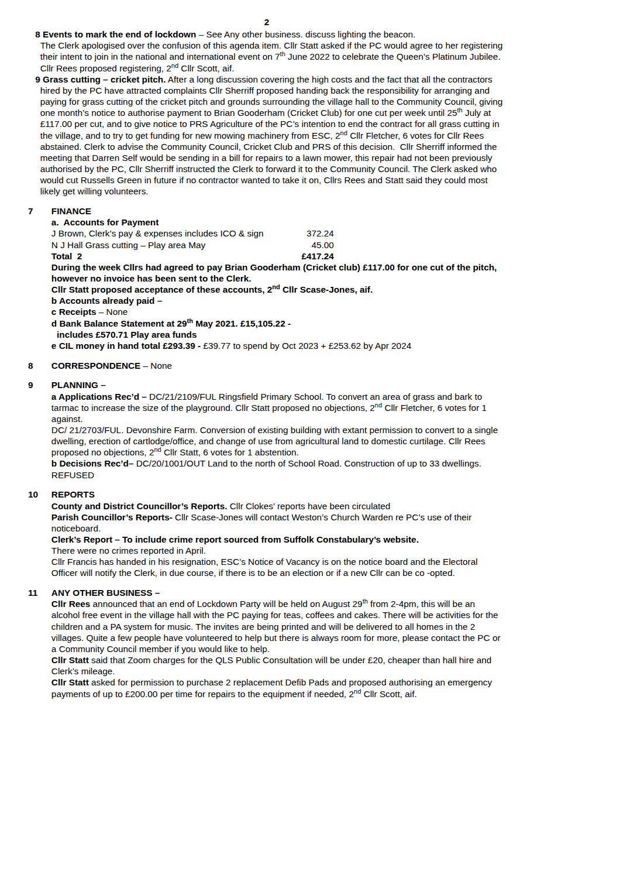2
8 Events to mark the end of lockdown – See Any other business. discuss lighting the beacon.
The Clerk apologised over the confusion of this agenda item. Cllr Statt asked if the PC would agree to her registering their intent to join in the national and international event on 7th June 2022 to celebrate the Queen’s Platinum Jubilee. Cllr Rees proposed registering, 2nd Cllr Scott, aif.
9 Grass cutting – cricket pitch. After a long discussion covering the high costs and the fact that all the contractors hired by the PC have attracted complaints Cllr Sherriff proposed handing back the responsibility for arranging and paying for grass cutting of the cricket pitch and grounds surrounding the village hall to the Community Council, giving one month’s notice to authorise payment to Brian Gooderham (Cricket Club) for one cut per week until 25th July at £117.00 per cut, and to give notice to PRS Agriculture of the PC’s intention to end the contract for all grass cutting in the village, and to try to get funding for new mowing machinery from ESC, 2nd Cllr Fletcher, 6 votes for Cllr Rees abstained. Clerk to advise the Community Council, Cricket Club and PRS of this decision. Cllr Sherriff informed the meeting that Darren Self would be sending in a bill for repairs to a lawn mower, this repair had not been previously authorised by the PC, Cllr Sherriff instructed the Clerk to forward it to the Community Council. The Clerk asked who would cut Russells Green in future if no contractor wanted to take it on, Cllrs Rees and Statt said they could most likely get willing volunteers.
7
FINANCE
a. Accounts for Payment
J Brown, Clerk’s pay & expenses includes ICO & sign 372.24
N J Hall Grass cutting – Play area May 45.00
Total 2 £417.24
During the week Cllrs had agreed to pay Brian Gooderham (Cricket club) £117.00 for one cut of the pitch, however no invoice has been sent to the Clerk.
Cllr Statt proposed acceptance of these accounts, 2nd Cllr Scase-Jones, aif.
b Accounts already paid –
c Receipts – None
d Bank Balance Statement at 29th May 2021. £15,105.22 -
includes £570.71 Play area funds
e CIL money in hand total £293.39 - £39.77 to spend by Oct 2023 + £253.62 by Apr 2024
8
CORRESPONDENCE – None
9
PLANNING –
a Applications Rec’d – DC/21/2109/FUL Ringsfield Primary School. To convert an area of grass and bark to tarmac to increase the size of the playground. Cllr Statt proposed no objections, 2nd Cllr Fletcher, 6 votes for 1 against.
DC/ 21/2703/FUL. Devonshire Farm. Conversion of existing building with extant permission to convert to a single dwelling, erection of cartlodge/office, and change of use from agricultural land to domestic curtilage. Cllr Rees proposed no objections, 2nd Cllr Statt, 6 votes for 1 abstention.
b Decisions Rec’d– DC/20/1001/OUT Land to the north of School Road. Construction of up to 33 dwellings. REFUSED
10
REPORTS
County and District Councillor’s Reports. Cllr Clokes’ reports have been circulated
Parish Councillor’s Reports- Cllr Scase-Jones will contact Weston’s Church Warden re PC’s use of their noticeboard.
Clerk’s Report – To include crime report sourced from Suffolk Constabulary’s website.
There were no crimes reported in April.
Cllr Francis has handed in his resignation, ESC’s Notice of Vacancy is on the notice board and the Electoral Officer will notify the Clerk, in due course, if there is to be an election or if a new Cllr can be co -opted.
11
ANY OTHER BUSINESS –
Cllr Rees announced that an end of Lockdown Party will be held on August 29th from 2-4pm, this will be an alcohol free event in the village hall with the PC paying for teas, coffees and cakes. There will be activities for the children and a PA system for music. The invites are being printed and will be delivered to all homes in the 2 villages. Quite a few people have volunteered to help but there is always room for more, please contact the PC or a Community Council member if you would like to help.
Cllr Statt said that Zoom charges for the QLS Public Consultation will be under £20, cheaper than hall hire and Clerk’s mileage.
Cllr Statt asked for permission to purchase 2 replacement Defib Pads and proposed authorising an emergency payments of up to £200.00 per time for repairs to the equipment if needed, 2nd Cllr Scott, aif.